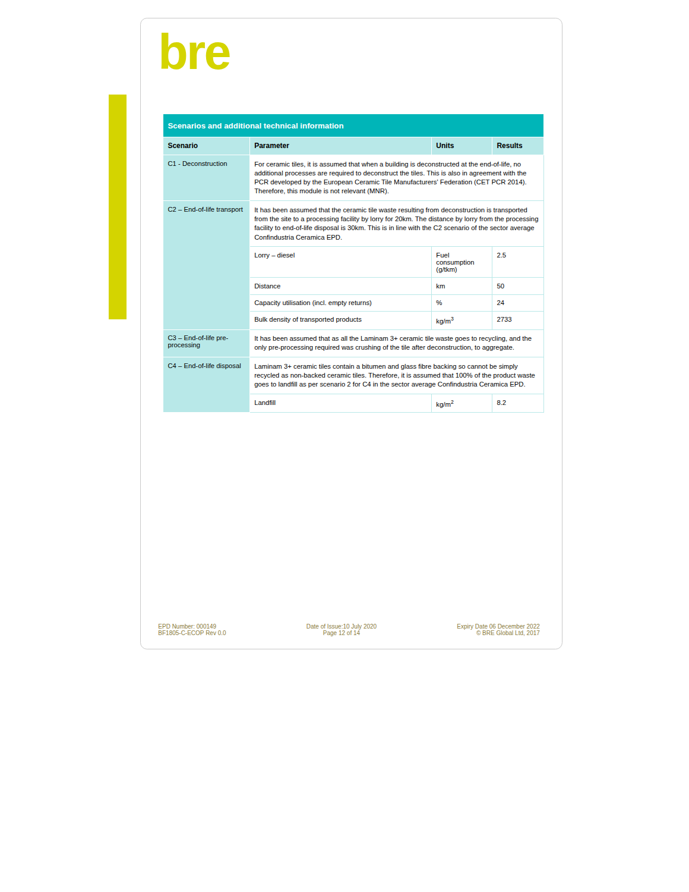bre
| Scenarios and additional technical information |
| Scenario | Parameter | Units | Results |
| C1 - Deconstruction | For ceramic tiles, it is assumed that when a building is deconstructed at the end-of-life, no additional processes are required to deconstruct the tiles. This is also in agreement with the PCR developed by the European Ceramic Tile Manufacturers' Federation (CET PCR 2014). Therefore, this module is not relevant (MNR). |
| C2 – End-of-life transport | It has been assumed that the ceramic tile waste resulting from deconstruction is transported from the site to a processing facility by lorry for 20km. The distance by lorry from the processing facility to end-of-life disposal is 30km. This is in line with the C2 scenario of the sector average Confindustria Ceramica EPD. |
| Lorry – diesel | Fuel consumption (g/tkm) | 2.5 |
| Distance | km | 50 |
| Capacity utilisation (incl. empty returns) | % | 24 |
| Bulk density of transported products | kg/m 3 | 2733 |
| C3 – End-of-life pre-processing | It has been assumed that as all the Laminam 3+ ceramic tile waste goes to recycling, and the only pre-processing required was crushing of the tile after deconstruction, to aggregate. |
| C4 – End-of-life disposal | Laminam 3+ ceramic tiles contain a bitumen and glass fibre backing so cannot be simply recycled as non-backed ceramic tiles. Therefore, it is assumed that 100% of the product waste goes to landfill as per scenario 2 for C4 in the sector average Confindustria Ceramica EPD. |
| Landfill | kg/m 2 | 8.2 |
EPD Number: 000149
BF1805-C-ECOP Rev 0.0
Date of Issue:10 July 2020
Page 12 of 14
Expiry Date 06 December 2022
© BRE Global Ltd, 2017